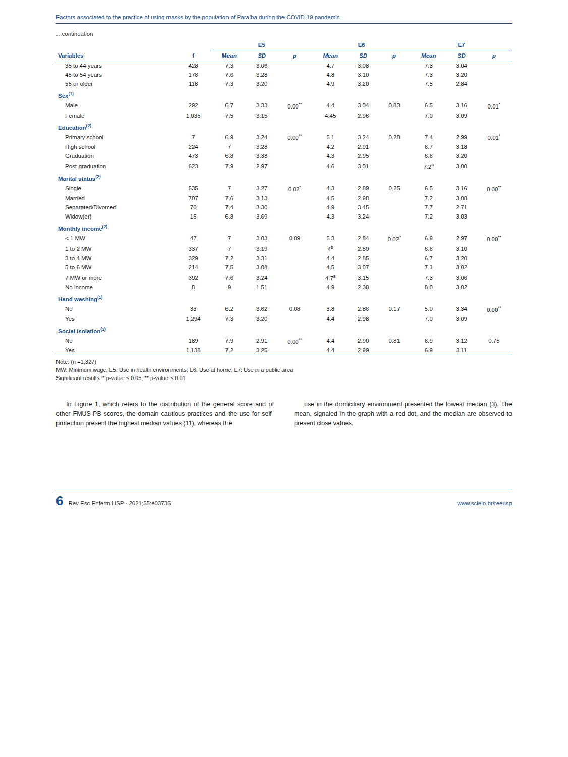Factors associated to the practice of using masks by the population of Paraíba during the COVID-19 pandemic
…continuation
| Variables | f | E5 | E6 | E7 |
| --- | --- | --- | --- | --- |
| Mean | SD | p | Mean | SD | p | Mean | SD | p |
| 35 to 44 years | 428 | 7.3 | 3.06 | | 4.7 | 3.08 | | 7.3 | 3.04 | |
| 45 to 54 years | 178 | 7.6 | 3.28 | | 4.8 | 3.10 | | 7.3 | 3.20 | |
| 55 or older | 118 | 7.3 | 3.20 | | 4.9 | 3.20 | | 7.5 | 2.84 | |
| Sex (1) |
| Male | 292 | 6.7 | 3.33 | 0.00 ** | 4.4 | 3.04 | 0.83 | 6.5 | 3.16 | 0.01 * |
| Female | 1,035 | 7.5 | 3.15 | | 4.45 | 2.96 | | 7.0 | 3.09 | |
| Education (2) |
| Primary school | 7 | 6.9 | 3.24 | 0.00 ** | 5.1 | 3.24 | 0.28 | 7.4 | 2.99 | 0.01 * |
| High school | 224 | 7 | 3.28 | | 4.2 | 2.91 | | 6.7 | 3.18 | |
| Graduation | 473 | 6.8 | 3.38 | | 4.3 | 2.95 | | 6.6 | 3.20 | |
| Post-graduation | 623 | 7.9 | 2.97 | | 4.6 | 3.01 | | 7.2 a | 3.00 | |
| Marital status (2) |
| Single | 535 | 7 | 3.27 | 0.02 * | 4.3 | 2.89 | 0.25 | 6.5 | 3.16 | 0.00 ** |
| Married | 707 | 7.6 | 3.13 | | 4.5 | 2.98 | | 7.2 | 3.08 | |
| Separated/Divorced | 70 | 7.4 | 3.30 | | 4.9 | 3.45 | | 7.7 | 2.71 | |
| Widow(er) | 15 | 6.8 | 3.69 | | 4.3 | 3.24 | | 7.2 | 3.03 | |
| Monthly income (2) |
| < 1 MW | 47 | 7 | 3.03 | 0.09 | 5.3 | 2.84 | 0.02 * | 6.9 | 2.97 | 0.00 ** |
| 1 to 2 MW | 337 | 7 | 3.19 | | 4 b | 2.80 | | 6.6 | 3.10 | |
| 3 to 4 MW | 329 | 7.2 | 3.31 | | 4.4 | 2.85 | | 6.7 | 3.20 | |
| 5 to 6 MW | 214 | 7.5 | 3.08 | | 4.5 | 3.07 | | 7.1 | 3.02 | |
| 7 MW or more | 392 | 7.6 | 3.24 | | 4.7 a | 3.15 | | 7.3 | 3.06 | |
| No income | 8 | 9 | 1.51 | | 4.9 | 2.30 | | 8.0 | 3.02 | |
| Hand washing (1) |
| No | 33 | 6.2 | 3.62 | 0.08 | 3.8 | 2.86 | 0.17 | 5.0 | 3.34 | 0.00 ** |
| Yes | 1,294 | 7.3 | 3.20 | | 4.4 | 2.98 | | 7.0 | 3.09 | |
| Social isolation (1) |
| No | 189 | 7.9 | 2.91 | 0.00 ** | 4.4 | 2.90 | 0.81 | 6.9 | 3.12 | 0.75 |
| Yes | 1,138 | 7.2 | 3.25 | | 4.4 | 2.99 | | 6.9 | 3.11 | |
Note: (n =1,327)
MW: Minimum wage; E5: Use in health environments; E6: Use at home; E7: Use in a public area
Significant results: * p-value ≤ 0.05; ** p-value ≤ 0.01
In Figure 1, which refers to the distribution of the general score and of other FMUS-PB scores, the domain cautious practices and the use for self-protection present the highest median values (11), whereas the
use in the domiciliary environment presented the lowest median (3). The mean, signaled in the graph with a red dot, and the median are observed to present close values.
6 Rev Esc Enferm USP · 2021;55:e03735
www.scielo.br/reeusp